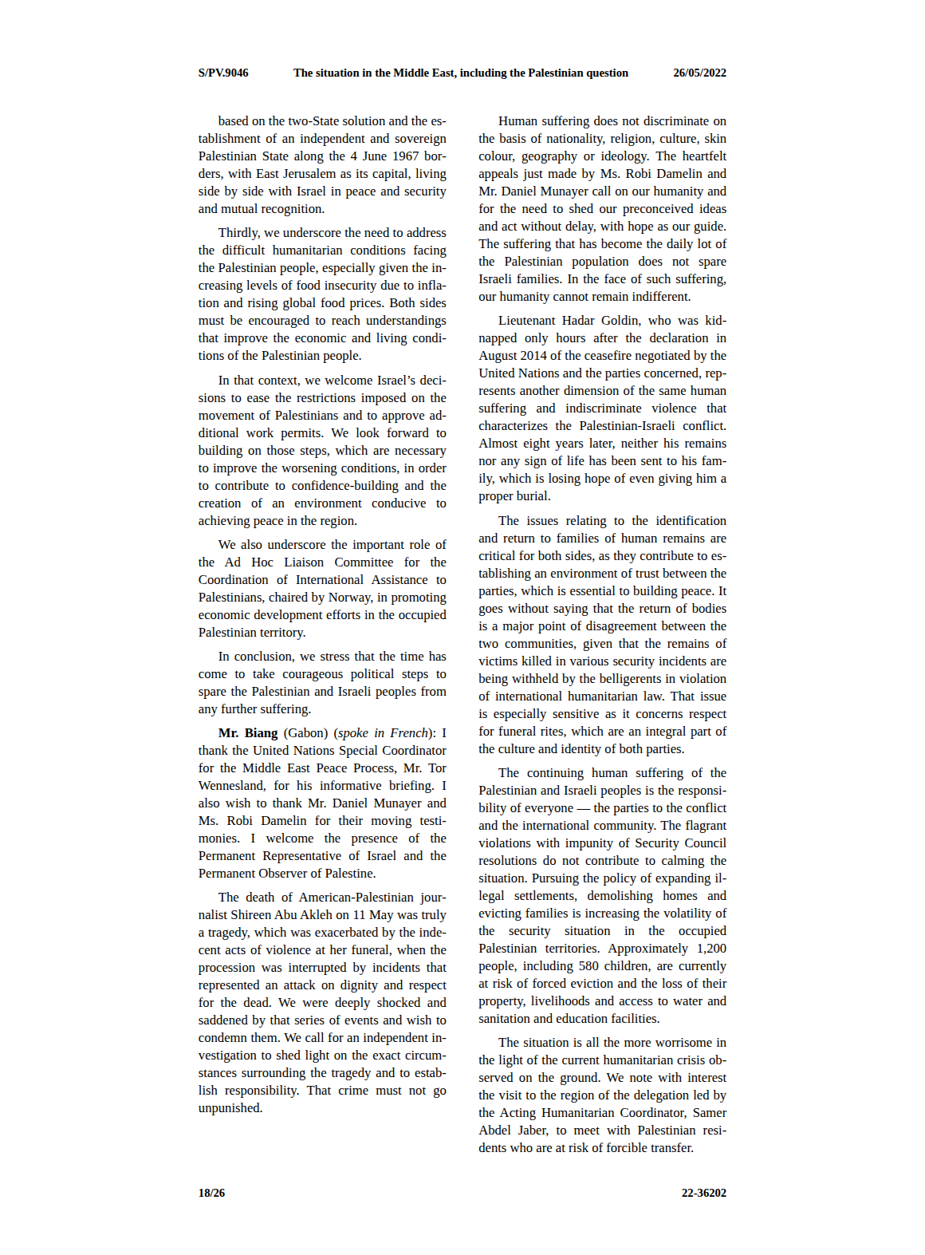S/PV.9046
The situation in the Middle East, including the Palestinian question
26/05/2022
based on the two-State solution and the establishment of an independent and sovereign Palestinian State along the 4 June 1967 borders, with East Jerusalem as its capital, living side by side with Israel in peace and security and mutual recognition.
Thirdly, we underscore the need to address the difficult humanitarian conditions facing the Palestinian people, especially given the increasing levels of food insecurity due to inflation and rising global food prices. Both sides must be encouraged to reach understandings that improve the economic and living conditions of the Palestinian people.
In that context, we welcome Israel’s decisions to ease the restrictions imposed on the movement of Palestinians and to approve additional work permits. We look forward to building on those steps, which are necessary to improve the worsening conditions, in order to contribute to confidence-building and the creation of an environment conducive to achieving peace in the region.
We also underscore the important role of the Ad Hoc Liaison Committee for the Coordination of International Assistance to Palestinians, chaired by Norway, in promoting economic development efforts in the occupied Palestinian territory.
In conclusion, we stress that the time has come to take courageous political steps to spare the Palestinian and Israeli peoples from any further suffering.
Mr. Biang (Gabon) (spoke in French): I thank the United Nations Special Coordinator for the Middle East Peace Process, Mr. Tor Wennesland, for his informative briefing. I also wish to thank Mr. Daniel Munayer and Ms. Robi Damelin for their moving testimonies. I welcome the presence of the Permanent Representative of Israel and the Permanent Observer of Palestine.
The death of American-Palestinian journalist Shireen Abu Akleh on 11 May was truly a tragedy, which was exacerbated by the indecent acts of violence at her funeral, when the procession was interrupted by incidents that represented an attack on dignity and respect for the dead. We were deeply shocked and saddened by that series of events and wish to condemn them. We call for an independent investigation to shed light on the exact circumstances surrounding the tragedy and to establish responsibility. That crime must not go unpunished.
Human suffering does not discriminate on the basis of nationality, religion, culture, skin colour, geography or ideology. The heartfelt appeals just made by Ms. Robi Damelin and Mr. Daniel Munayer call on our humanity and for the need to shed our preconceived ideas and act without delay, with hope as our guide. The suffering that has become the daily lot of the Palestinian population does not spare Israeli families. In the face of such suffering, our humanity cannot remain indifferent.
Lieutenant Hadar Goldin, who was kidnapped only hours after the declaration in August 2014 of the ceasefire negotiated by the United Nations and the parties concerned, represents another dimension of the same human suffering and indiscriminate violence that characterizes the Palestinian-Israeli conflict. Almost eight years later, neither his remains nor any sign of life has been sent to his family, which is losing hope of even giving him a proper burial.
The issues relating to the identification and return to families of human remains are critical for both sides, as they contribute to establishing an environment of trust between the parties, which is essential to building peace. It goes without saying that the return of bodies is a major point of disagreement between the two communities, given that the remains of victims killed in various security incidents are being withheld by the belligerents in violation of international humanitarian law. That issue is especially sensitive as it concerns respect for funeral rites, which are an integral part of the culture and identity of both parties.
The continuing human suffering of the Palestinian and Israeli peoples is the responsibility of everyone — the parties to the conflict and the international community. The flagrant violations with impunity of Security Council resolutions do not contribute to calming the situation. Pursuing the policy of expanding illegal settlements, demolishing homes and evicting families is increasing the volatility of the security situation in the occupied Palestinian territories. Approximately 1,200 people, including 580 children, are currently at risk of forced eviction and the loss of their property, livelihoods and access to water and sanitation and education facilities.
The situation is all the more worrisome in the light of the current humanitarian crisis observed on the ground. We note with interest the visit to the region of the delegation led by the Acting Humanitarian Coordinator, Samer Abdel Jaber, to meet with Palestinian residents who are at risk of forcible transfer.
18/26
22-36202